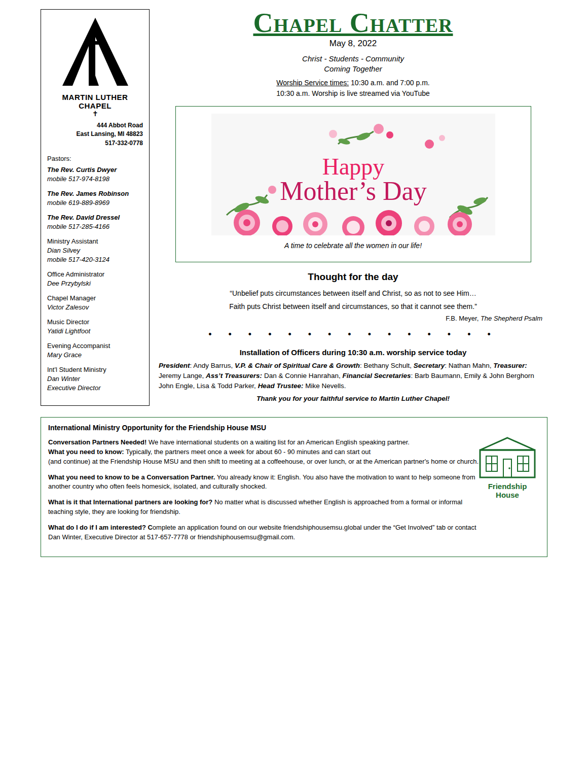MARTIN LUTHER CHAPEL
✝
444 Abbot Road
East Lansing, MI 48823
517-332-0778
Pastors:
The Rev. Curtis Dwyer
mobile 517-974-8198
The Rev. James Robinson
mobile 619-889-8969
The Rev. David Dressel
mobile 517-285-4166
Ministry Assistant
Dian Silvey
mobile 517-420-3124
Office Administrator
Dee Przybylski
Chapel Manager
Victor Zalesov
Music Director
Yatidi Lightfoot
Evening Accompanist
Mary Grace
Int'l Student Ministry
Dan Winter
Executive Director
Chapel Chatter
May 8, 2022
Christ - Students - Community
Coming Together
Worship Service times: 10:30 a.m. and 7:00 p.m.
10:30 a.m. Worship is live streamed via YouTube
Happy Mother’s Day
A time to celebrate all the women in our life!
Thought for the day
“Unbelief puts circumstances between itself and Christ, so as not to see Him…
Faith puts Christ between itself and circumstances, so that it cannot see them.”
F.B. Meyer, The Shepherd Psalm
• • • • • • • • • • • • • • •
Installation of Officers during 10:30 a.m. worship service today
President: Andy Barrus, V.P. & Chair of Spiritual Care & Growth: Bethany Schult, Secretary: Nathan Mahn, Treasurer: Jeremy Lange, Ass’t Treasurers: Dan & Connie Hanrahan, Financial Secretaries: Barb Baumann, Emily & John Berghorn John Engle, Lisa & Todd Parker, Head Trustee: Mike Nevells.
Thank you for your faithful service to Martin Luther Chapel!
International Ministry Opportunity for the Friendship House MSU
Friendship
House
Conversation Partners Needed! We have international students on a waiting list for an American English speaking partner.
What you need to know: Typically, the partners meet once a week for about 60 - 90 minutes and can start out
(and continue) at the Friendship House MSU and then shift to meeting at a coffeehouse, or over lunch, or at the American partner's home or church.
What you need to know to be a Conversation Partner. You already know it: English. You also have the motivation to want to help someone from another country who often feels homesick, isolated, and culturally shocked.
What is it that International partners are looking for? No matter what is discussed whether English is approached from a formal or informal teaching style, they are looking for friendship.
What do I do if I am interested? Complete an application found on our website friendshiphousemsu.global under the “Get Involved” tab or contact Dan Winter, Executive Director at 517-657-7778 or friendshiphousemsu@gmail.com.